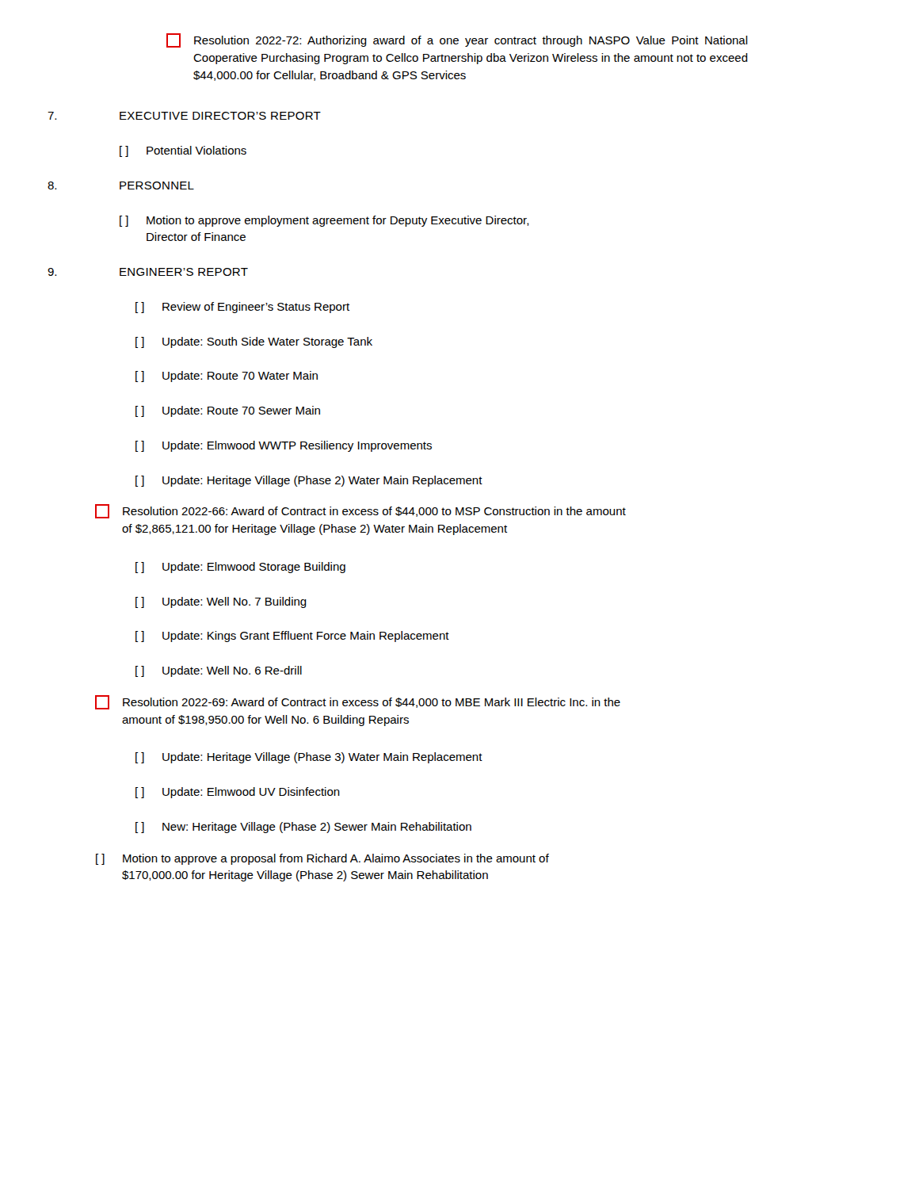Resolution 2022-72: Authorizing award of a one year contract through NASPO Value Point National Cooperative Purchasing Program to Cellco Partnership dba Verizon Wireless in the amount not to exceed $44,000.00 for Cellular, Broadband & GPS Services
7.
EXECUTIVE DIRECTOR’S REPORT
[ ]
Potential Violations
8.
PERSONNEL
[ ]
Motion to approve employment agreement for Deputy Executive Director,
Director of Finance
9.
ENGINEER’S REPORT
[ ]
Review of Engineer’s Status Report
[ ]
Update: South Side Water Storage Tank
[ ]
Update: Route 70 Water Main
[ ]
Update: Route 70 Sewer Main
[ ]
Update: Elmwood WWTP Resiliency Improvements
[ ]
Update: Heritage Village (Phase 2) Water Main Replacement
Resolution 2022-66: Award of Contract in excess of $44,000 to MSP Construction in the amount of $2,865,121.00 for Heritage Village (Phase 2) Water Main Replacement
[ ]
Update: Elmwood Storage Building
[ ]
Update: Well No. 7 Building
[ ]
Update: Kings Grant Effluent Force Main Replacement
[ ]
Update: Well No. 6 Re-drill
Resolution 2022-69: Award of Contract in excess of $44,000 to MBE Mark III Electric Inc. in the amount of $198,950.00 for Well No. 6 Building Repairs
[ ]
Update: Heritage Village (Phase 3) Water Main Replacement
[ ]
Update: Elmwood UV Disinfection
[ ]
New: Heritage Village (Phase 2) Sewer Main Rehabilitation
[ ]
Motion to approve a proposal from Richard A. Alaimo Associates in the amount of $170,000.00 for Heritage Village (Phase 2) Sewer Main Rehabilitation